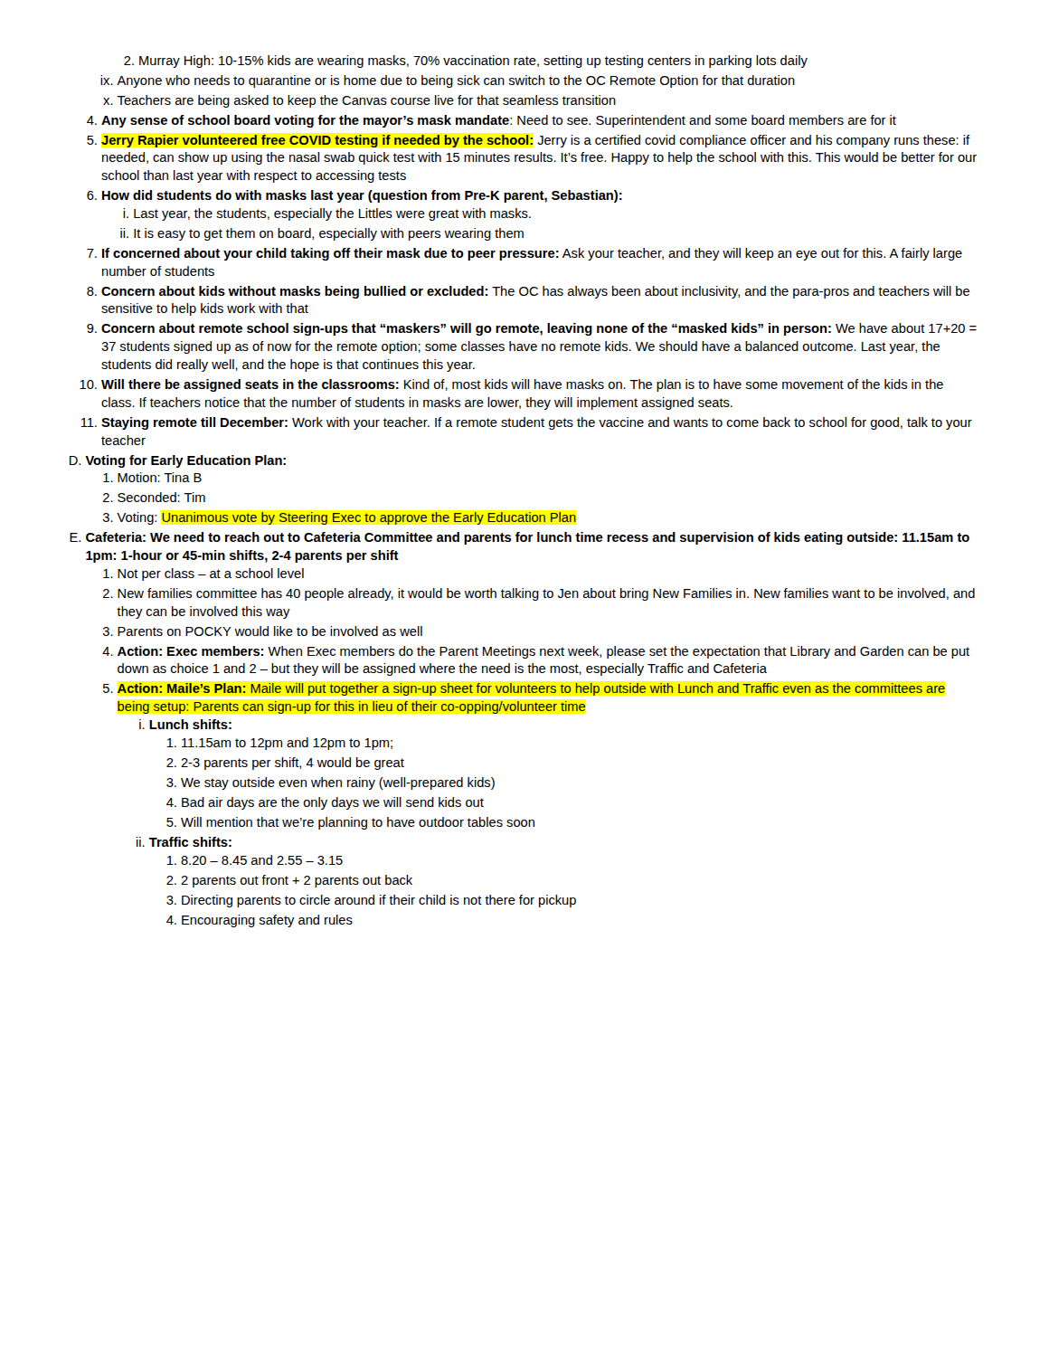Murray High: 10-15% kids are wearing masks, 70% vaccination rate, setting up testing centers in parking lots daily
Anyone who needs to quarantine or is home due to being sick can switch to the OC Remote Option for that duration
Teachers are being asked to keep the Canvas course live for that seamless transition
Any sense of school board voting for the mayor’s mask mandate: Need to see. Superintendent and some board members are for it
Jerry Rapier volunteered free COVID testing if needed by the school: Jerry is a certified covid compliance officer and his company runs these: if needed, can show up using the nasal swab quick test with 15 minutes results. It’s free. Happy to help the school with this. This would be better for our school than last year with respect to accessing tests
How did students do with masks last year (question from Pre-K parent, Sebastian):
Last year, the students, especially the Littles were great with masks.
It is easy to get them on board, especially with peers wearing them
If concerned about your child taking off their mask due to peer pressure: Ask your teacher, and they will keep an eye out for this. A fairly large number of students
Concern about kids without masks being bullied or excluded: The OC has always been about inclusivity, and the para-pros and teachers will be sensitive to help kids work with that
Concern about remote school sign-ups that “maskers” will go remote, leaving none of the “masked kids” in person: We have about 17+20 = 37 students signed up as of now for the remote option; some classes have no remote kids. We should have a balanced outcome. Last year, the students did really well, and the hope is that continues this year.
Will there be assigned seats in the classrooms: Kind of, most kids will have masks on. The plan is to have some movement of the kids in the class. If teachers notice that the number of students in masks are lower, they will implement assigned seats.
Staying remote till December: Work with your teacher. If a remote student gets the vaccine and wants to come back to school for good, talk to your teacher
Voting for Early Education Plan:
Motion: Tina B
Seconded: Tim
Voting: Unanimous vote by Steering Exec to approve the Early Education Plan
Cafeteria: We need to reach out to Cafeteria Committee and parents for lunch time recess and supervision of kids eating outside: 11.15am to 1pm: 1-hour or 45-min shifts, 2-4 parents per shift
Not per class – at a school level
New families committee has 40 people already, it would be worth talking to Jen about bring New Families in. New families want to be involved, and they can be involved this way
Parents on POCKY would like to be involved as well
Action: Exec members: When Exec members do the Parent Meetings next week, please set the expectation that Library and Garden can be put down as choice 1 and 2 – but they will be assigned where the need is the most, especially Traffic and Cafeteria
Action: Maile’s Plan: Maile will put together a sign-up sheet for volunteers to help outside with Lunch and Traffic even as the committees are being setup: Parents can sign-up for this in lieu of their co-opping/volunteer time
Lunch shifts:
11.15am to 12pm and 12pm to 1pm;
2-3 parents per shift, 4 would be great
We stay outside even when rainy (well-prepared kids)
Bad air days are the only days we will send kids out
Will mention that we’re planning to have outdoor tables soon
Traffic shifts:
8.20 – 8.45 and 2.55 – 3.15
2 parents out front + 2 parents out back
Directing parents to circle around if their child is not there for pickup
Encouraging safety and rules